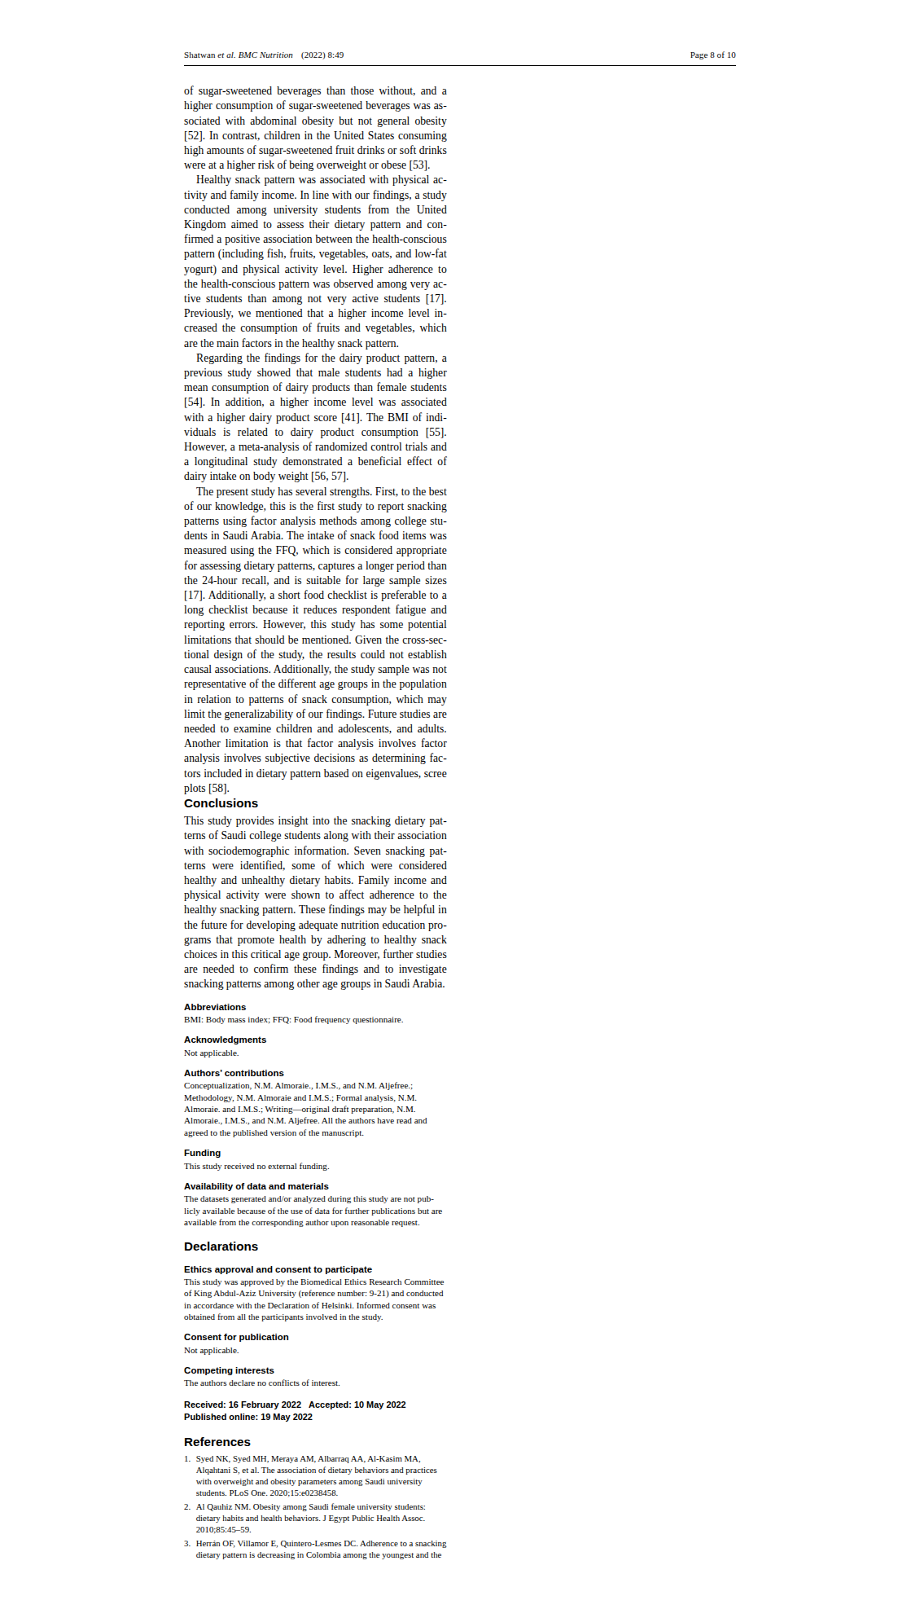Shatwan et al. BMC Nutrition(2022) 8:49
Page 8 of 10
of sugar-sweetened beverages than those without, and a higher consumption of sugar-sweetened beverages was associated with abdominal obesity but not general obesity [52]. In contrast, children in the United States consuming high amounts of sugar-sweetened fruit drinks or soft drinks were at a higher risk of being overweight or obese [53].
Healthy snack pattern was associated with physical activity and family income. In line with our findings, a study conducted among university students from the United Kingdom aimed to assess their dietary pattern and confirmed a positive association between the health-conscious pattern (including fish, fruits, vegetables, oats, and low-fat yogurt) and physical activity level. Higher adherence to the health-conscious pattern was observed among very active students than among not very active students [17]. Previously, we mentioned that a higher income level increased the consumption of fruits and vegetables, which are the main factors in the healthy snack pattern.
Regarding the findings for the dairy product pattern, a previous study showed that male students had a higher mean consumption of dairy products than female students [54]. In addition, a higher income level was associated with a higher dairy product score [41]. The BMI of individuals is related to dairy product consumption [55]. However, a meta-analysis of randomized control trials and a longitudinal study demonstrated a beneficial effect of dairy intake on body weight [56, 57].
The present study has several strengths. First, to the best of our knowledge, this is the first study to report snacking patterns using factor analysis methods among college students in Saudi Arabia. The intake of snack food items was measured using the FFQ, which is considered appropriate for assessing dietary patterns, captures a longer period than the 24-hour recall, and is suitable for large sample sizes [17]. Additionally, a short food checklist is preferable to a long checklist because it reduces respondent fatigue and reporting errors. However, this study has some potential limitations that should be mentioned. Given the cross-sectional design of the study, the results could not establish causal associations. Additionally, the study sample was not representative of the different age groups in the population in relation to patterns of snack consumption, which may limit the generalizability of our findings. Future studies are needed to examine children and adolescents, and adults. Another limitation is that factor analysis involves factor analysis involves subjective decisions as determining factors included in dietary pattern based on eigenvalues, scree plots [58].
Conclusions
This study provides insight into the snacking dietary patterns of Saudi college students along with their association with sociodemographic information. Seven snacking patterns were identified, some of which were considered healthy and unhealthy dietary habits. Family income and physical activity were shown to affect adherence to the healthy snacking pattern. These findings may be helpful in the future for developing adequate nutrition education programs that promote health by adhering to healthy snack choices in this critical age group. Moreover, further studies are needed to confirm these findings and to investigate snacking patterns among other age groups in Saudi Arabia.
Abbreviations
BMI: Body mass index; FFQ: Food frequency questionnaire.
Acknowledgments
Not applicable.
Authors’ contributions
Conceptualization, N.M. Almoraie., I.M.S., and N.M. Aljefree.; Methodology, N.M. Almoraie and I.M.S.; Formal analysis, N.M. Almoraie. and I.M.S.; Writing—original draft preparation, N.M. Almoraie., I.M.S., and N.M. Aljefree. All the authors have read and agreed to the published version of the manuscript.
Funding
This study received no external funding.
Availability of data and materials
The datasets generated and/or analyzed during this study are not publicly available because of the use of data for further publications but are available from the corresponding author upon reasonable request.
Declarations
Ethics approval and consent to participate
This study was approved by the Biomedical Ethics Research Committee of King Abdul-Aziz University (reference number: 9-21) and conducted in accordance with the Declaration of Helsinki. Informed consent was obtained from all the participants involved in the study.
Consent for publication
Not applicable.
Competing interests
The authors declare no conflicts of interest.
Received: 16 February 2022 Accepted: 10 May 2022 Published online: 19 May 2022
References
Syed NK, Syed MH, Meraya AM, Albarraq AA, Al-Kasim MA, Alqahtani S, et al. The association of dietary behaviors and practices with overweight and obesity parameters among Saudi university students. PLoS One. 2020;15:e0238458.
Al Qauhiz NM. Obesity among Saudi female university students: dietary habits and health behaviors. J Egypt Public Health Assoc. 2010;85:45–59.
Herrán OF, Villamor E, Quintero-Lesmes DC. Adherence to a snacking dietary pattern is decreasing in Colombia among the youngest and the